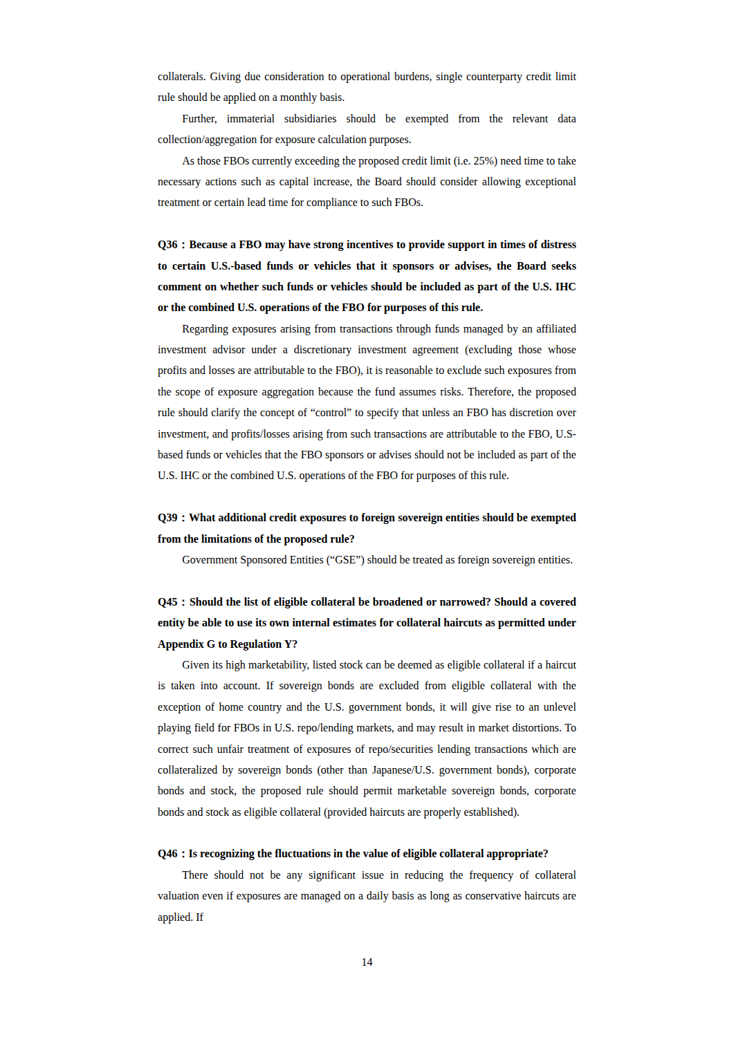collaterals. Giving due consideration to operational burdens, single counterparty credit limit rule should be applied on a monthly basis.
Further, immaterial subsidiaries should be exempted from the relevant data collection/aggregation for exposure calculation purposes.
As those FBOs currently exceeding the proposed credit limit (i.e. 25%) need time to take necessary actions such as capital increase, the Board should consider allowing exceptional treatment or certain lead time for compliance to such FBOs.
Q36：Because a FBO may have strong incentives to provide support in times of distress to certain U.S.-based funds or vehicles that it sponsors or advises, the Board seeks comment on whether such funds or vehicles should be included as part of the U.S. IHC or the combined U.S. operations of the FBO for purposes of this rule.
Regarding exposures arising from transactions through funds managed by an affiliated investment advisor under a discretionary investment agreement (excluding those whose profits and losses are attributable to the FBO), it is reasonable to exclude such exposures from the scope of exposure aggregation because the fund assumes risks. Therefore, the proposed rule should clarify the concept of “control” to specify that unless an FBO has discretion over investment, and profits/losses arising from such transactions are attributable to the FBO, U.S-based funds or vehicles that the FBO sponsors or advises should not be included as part of the U.S. IHC or the combined U.S. operations of the FBO for purposes of this rule.
Q39：What additional credit exposures to foreign sovereign entities should be exempted from the limitations of the proposed rule?
Government Sponsored Entities (“GSE”) should be treated as foreign sovereign entities.
Q45：Should the list of eligible collateral be broadened or narrowed? Should a covered entity be able to use its own internal estimates for collateral haircuts as permitted under Appendix G to Regulation Y?
Given its high marketability, listed stock can be deemed as eligible collateral if a haircut is taken into account. If sovereign bonds are excluded from eligible collateral with the exception of home country and the U.S. government bonds, it will give rise to an unlevel playing field for FBOs in U.S. repo/lending markets, and may result in market distortions. To correct such unfair treatment of exposures of repo/securities lending transactions which are collateralized by sovereign bonds (other than Japanese/U.S. government bonds), corporate bonds and stock, the proposed rule should permit marketable sovereign bonds, corporate bonds and stock as eligible collateral (provided haircuts are properly established).
Q46：Is recognizing the fluctuations in the value of eligible collateral appropriate?
There should not be any significant issue in reducing the frequency of collateral valuation even if exposures are managed on a daily basis as long as conservative haircuts are applied. If
14